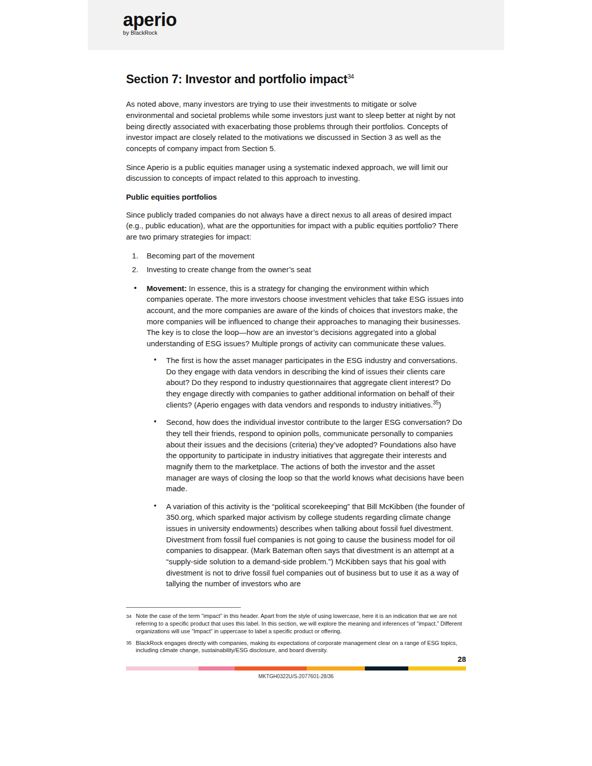aperio by BlackRock
Section 7: Investor and portfolio impact34
As noted above, many investors are trying to use their investments to mitigate or solve environmental and societal problems while some investors just want to sleep better at night by not being directly associated with exacerbating those problems through their portfolios. Concepts of investor impact are closely related to the motivations we discussed in Section 3 as well as the concepts of company impact from Section 5.
Since Aperio is a public equities manager using a systematic indexed approach, we will limit our discussion to concepts of impact related to this approach to investing.
Public equities portfolios
Since publicly traded companies do not always have a direct nexus to all areas of desired impact (e.g., public education), what are the opportunities for impact with a public equities portfolio? There are two primary strategies for impact:
Becoming part of the movement
Investing to create change from the owner’s seat
Movement: In essence, this is a strategy for changing the environment within which companies operate. The more investors choose investment vehicles that take ESG issues into account, and the more companies are aware of the kinds of choices that investors make, the more companies will be influenced to change their approaches to managing their businesses. The key is to close the loop—how are an investor’s decisions aggregated into a global understanding of ESG issues? Multiple prongs of activity can communicate these values.
The first is how the asset manager participates in the ESG industry and conversations. Do they engage with data vendors in describing the kind of issues their clients care about? Do they respond to industry questionnaires that aggregate client interest? Do they engage directly with companies to gather additional information on behalf of their clients? (Aperio engages with data vendors and responds to industry initiatives.35)
Second, how does the individual investor contribute to the larger ESG conversation? Do they tell their friends, respond to opinion polls, communicate personally to companies about their issues and the decisions (criteria) they’ve adopted? Foundations also have the opportunity to participate in industry initiatives that aggregate their interests and magnify them to the marketplace. The actions of both the investor and the asset manager are ways of closing the loop so that the world knows what decisions have been made.
A variation of this activity is the “political scorekeeping” that Bill McKibben (the founder of 350.org, which sparked major activism by college students regarding climate change issues in university endowments) describes when talking about fossil fuel divestment. Divestment from fossil fuel companies is not going to cause the business model for oil companies to disappear. (Mark Bateman often says that divestment is an attempt at a “supply-side solution to a demand-side problem.”) McKibben says that his goal with divestment is not to drive fossil fuel companies out of business but to use it as a way of tallying the number of investors who are
34
Note the case of the term “impact” in this header. Apart from the style of using lowercase, here it is an indication that we are not referring to a specific product that uses this label. In this section, we will explore the meaning and inferences of “impact.” Different organizations will use “Impact” in uppercase to label a specific product or offering.
35
BlackRock engages directly with companies, making its expectations of corporate management clear on a range of ESG topics, including climate change, sustainability/ESG disclosure, and board diversity.
28
MKTGH0322U/S-2077601-28/36